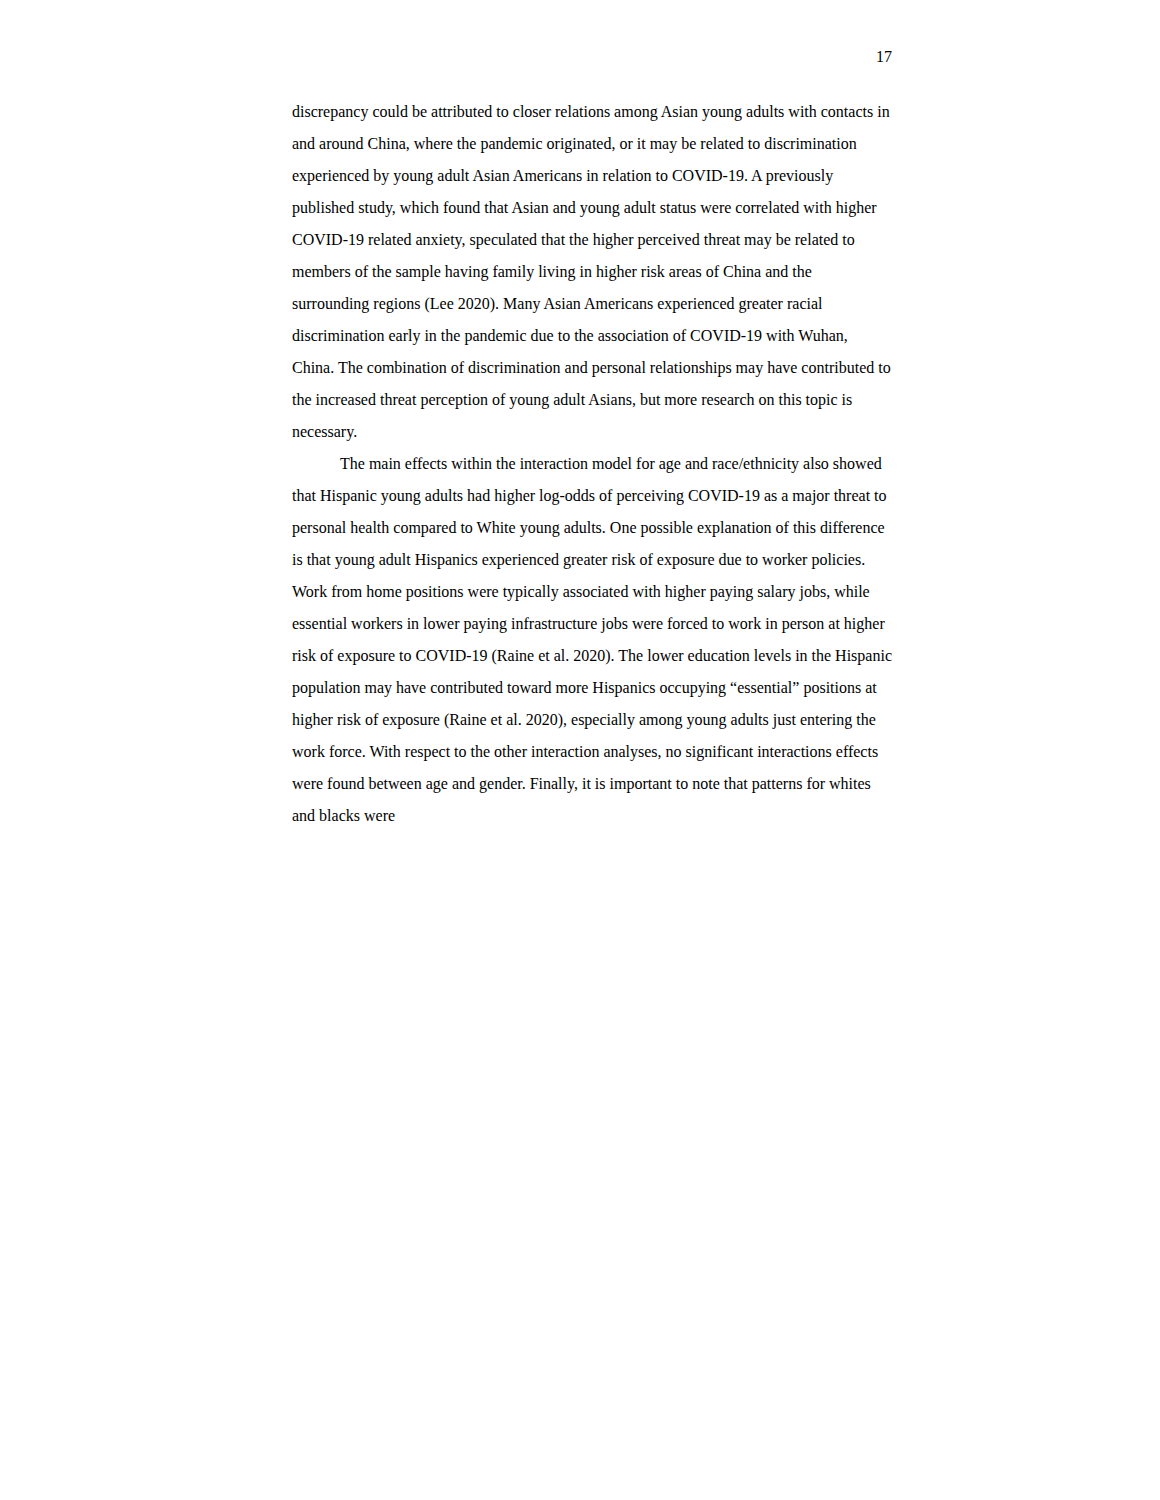17
discrepancy could be attributed to closer relations among Asian young adults with contacts in and around China, where the pandemic originated, or it may be related to discrimination experienced by young adult Asian Americans in relation to COVID-19. A previously published study, which found that Asian and young adult status were correlated with higher COVID-19 related anxiety, speculated that the higher perceived threat may be related to members of the sample having family living in higher risk areas of China and the surrounding regions (Lee 2020). Many Asian Americans experienced greater racial discrimination early in the pandemic due to the association of COVID-19 with Wuhan, China. The combination of discrimination and personal relationships may have contributed to the increased threat perception of young adult Asians, but more research on this topic is necessary.
The main effects within the interaction model for age and race/ethnicity also showed that Hispanic young adults had higher log-odds of perceiving COVID-19 as a major threat to personal health compared to White young adults. One possible explanation of this difference is that young adult Hispanics experienced greater risk of exposure due to worker policies. Work from home positions were typically associated with higher paying salary jobs, while essential workers in lower paying infrastructure jobs were forced to work in person at higher risk of exposure to COVID-19 (Raine et al. 2020). The lower education levels in the Hispanic population may have contributed toward more Hispanics occupying “essential” positions at higher risk of exposure (Raine et al. 2020), especially among young adults just entering the work force. With respect to the other interaction analyses, no significant interactions effects were found between age and gender. Finally, it is important to note that patterns for whites and blacks were